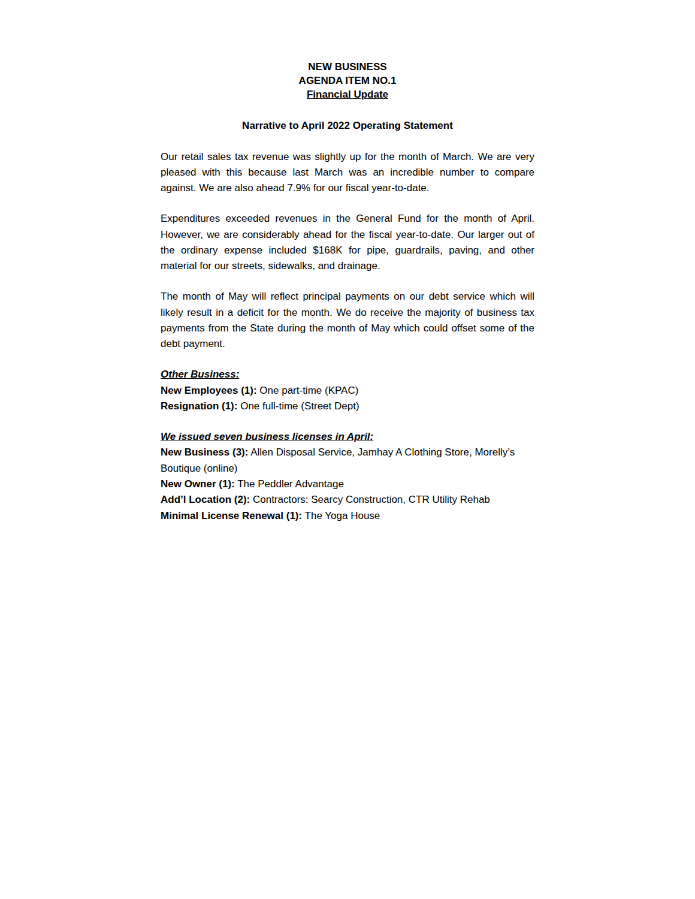NEW BUSINESS AGENDA ITEM NO.1 Financial Update
Narrative to April 2022 Operating Statement
Our retail sales tax revenue was slightly up for the month of March. We are very pleased with this because last March was an incredible number to compare against. We are also ahead 7.9% for our fiscal year-to-date.
Expenditures exceeded revenues in the General Fund for the month of April. However, we are considerably ahead for the fiscal year-to-date. Our larger out of the ordinary expense included $168K for pipe, guardrails, paving, and other material for our streets, sidewalks, and drainage.
The month of May will reflect principal payments on our debt service which will likely result in a deficit for the month. We do receive the majority of business tax payments from the State during the month of May which could offset some of the debt payment.
Other Business:
New Employees (1): One part-time (KPAC)
Resignation (1): One full-time (Street Dept)
We issued seven business licenses in April:
New Business (3): Allen Disposal Service, Jamhay A Clothing Store, Morelly’s Boutique (online)
New Owner (1): The Peddler Advantage
Add’l Location (2): Contractors: Searcy Construction, CTR Utility Rehab
Minimal License Renewal (1): The Yoga House